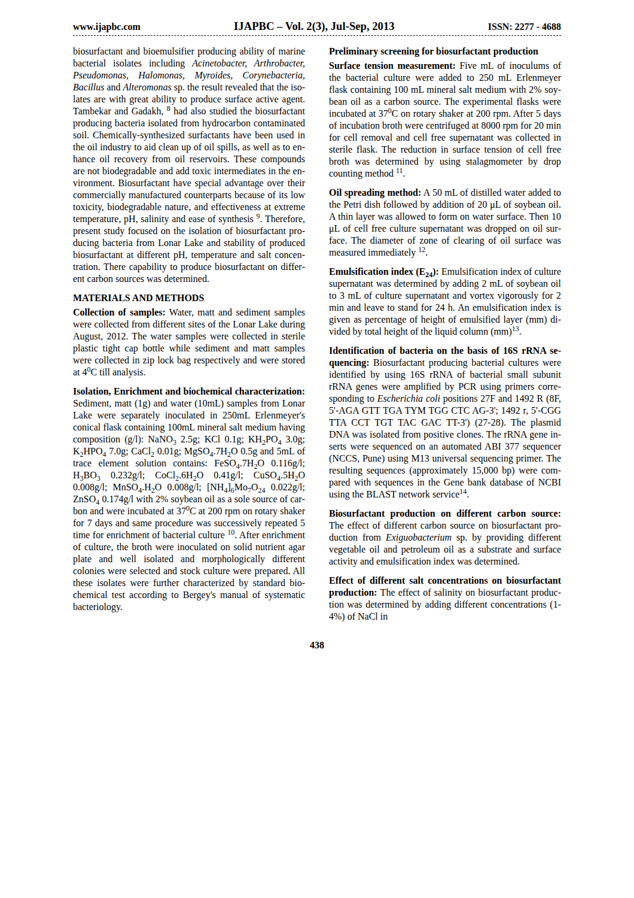www.ijapbc.com IJAPBC – Vol. 2(3), Jul-Sep, 2013 ISSN: 2277 - 4688
biosurfactant and bioemulsifier producing ability of marine bacterial isolates including Acinetobacter, Arthrobacter, Pseudomonas, Halomonas, Myroides, Corynebacteria, Bacillus and Alteromonas sp. the result revealed that the isolates are with great ability to produce surface active agent. Tambekar and Gadakh, 8 had also studied the biosurfactant producing bacteria isolated from hydrocarbon contaminated soil. Chemically-synthesized surfactants have been used in the oil industry to aid clean up of oil spills, as well as to enhance oil recovery from oil reservoirs. These compounds are not biodegradable and add toxic intermediates in the environment. Biosurfactant have special advantage over their commercially manufactured counterparts because of its low toxicity, biodegradable nature, and effectiveness at extreme temperature, pH, salinity and ease of synthesis 9. Therefore, present study focused on the isolation of biosurfactant producing bacteria from Lonar Lake and stability of produced biosurfactant at different pH, temperature and salt concentration. There capability to produce biosurfactant on different carbon sources was determined.
MATERIALS AND METHODS
Collection of samples: Water, matt and sediment samples were collected from different sites of the Lonar Lake during August, 2012. The water samples were collected in sterile plastic tight cap bottle while sediment and matt samples were collected in zip lock bag respectively and were stored at 40C till analysis.
Isolation, Enrichment and biochemical characterization: Sediment, matt (1g) and water (10mL) samples from Lonar Lake were separately inoculated in 250mL Erlenmeyer's conical flask containing 100mL mineral salt medium having composition (g/l): NaNO3 2.5g; KCl 0.1g; KH2PO4 3.0g; K2HPO4 7.0g; CaCl2 0.01g; MgSO4.7H2O 0.5g and 5mL of trace element solution contains: FeSO4.7H2O 0.116g/l; H3BO3 0.232g/l; CoCl2.6H2O 0.41g/l; CuSO4.5H2O 0.008g/l; MnSO4.H2O 0.008g/l; [NH4]6Mo7O24 0.022g/l; ZnSO4 0.174g/l with 2% soybean oil as a sole source of carbon and were incubated at 370C at 200 rpm on rotary shaker for 7 days and same procedure was successively repeated 5 time for enrichment of bacterial culture 10. After enrichment of culture, the broth were inoculated on solid nutrient agar plate and well isolated and morphologically different colonies were selected and stock culture were prepared. All these isolates were further characterized by standard biochemical test according to Bergey's manual of systematic bacteriology.
Preliminary screening for biosurfactant production
Surface tension measurement: Five mL of inoculums of the bacterial culture were added to 250 mL Erlenmeyer flask containing 100 mL mineral salt medium with 2% soybean oil as a carbon source. The experimental flasks were incubated at 370C on rotary shaker at 200 rpm. After 5 days of incubation broth were centrifuged at 8000 rpm for 20 min for cell removal and cell free supernatant was collected in sterile flask. The reduction in surface tension of cell free broth was determined by using stalagmometer by drop counting method 11.
Oil spreading method: A 50 mL of distilled water added to the Petri dish followed by addition of 20 μL of soybean oil. A thin layer was allowed to form on water surface. Then 10 μL of cell free culture supernatant was dropped on oil surface. The diameter of zone of clearing of oil surface was measured immediately 12.
Emulsification index (E24): Emulsification index of culture supernatant was determined by adding 2 mL of soybean oil to 3 mL of culture supernatant and vortex vigorously for 2 min and leave to stand for 24 h. An emulsification index is given as percentage of height of emulsified layer (mm) divided by total height of the liquid column (mm)13.
Identification of bacteria on the basis of 16S rRNA sequencing: Biosurfactant producing bacterial cultures were identified by using 16S rRNA of bacterial small subunit rRNA genes were amplified by PCR using primers corresponding to Escherichia coli positions 27F and 1492 R (8F, 5'-AGA GTT TGA TYM TGG CTC AG-3'; 1492 r, 5'-CGG TTA CCT TGT TAC GAC TT-3') (27-28). The plasmid DNA was isolated from positive clones. The rRNA gene inserts were sequenced on an automated ABI 377 sequencer (NCCS, Pune) using M13 universal sequencing primer. The resulting sequences (approximately 15,000 bp) were compared with sequences in the Gene bank database of NCBI using the BLAST network service14.
Biosurfactant production on different carbon source: The effect of different carbon source on biosurfactant production from Exiguobacterium sp. by providing different vegetable oil and petroleum oil as a substrate and surface activity and emulsification index was determined.
Effect of different salt concentrations on biosurfactant production: The effect of salinity on biosurfactant production was determined by adding different concentrations (1-4%) of NaCl in
438